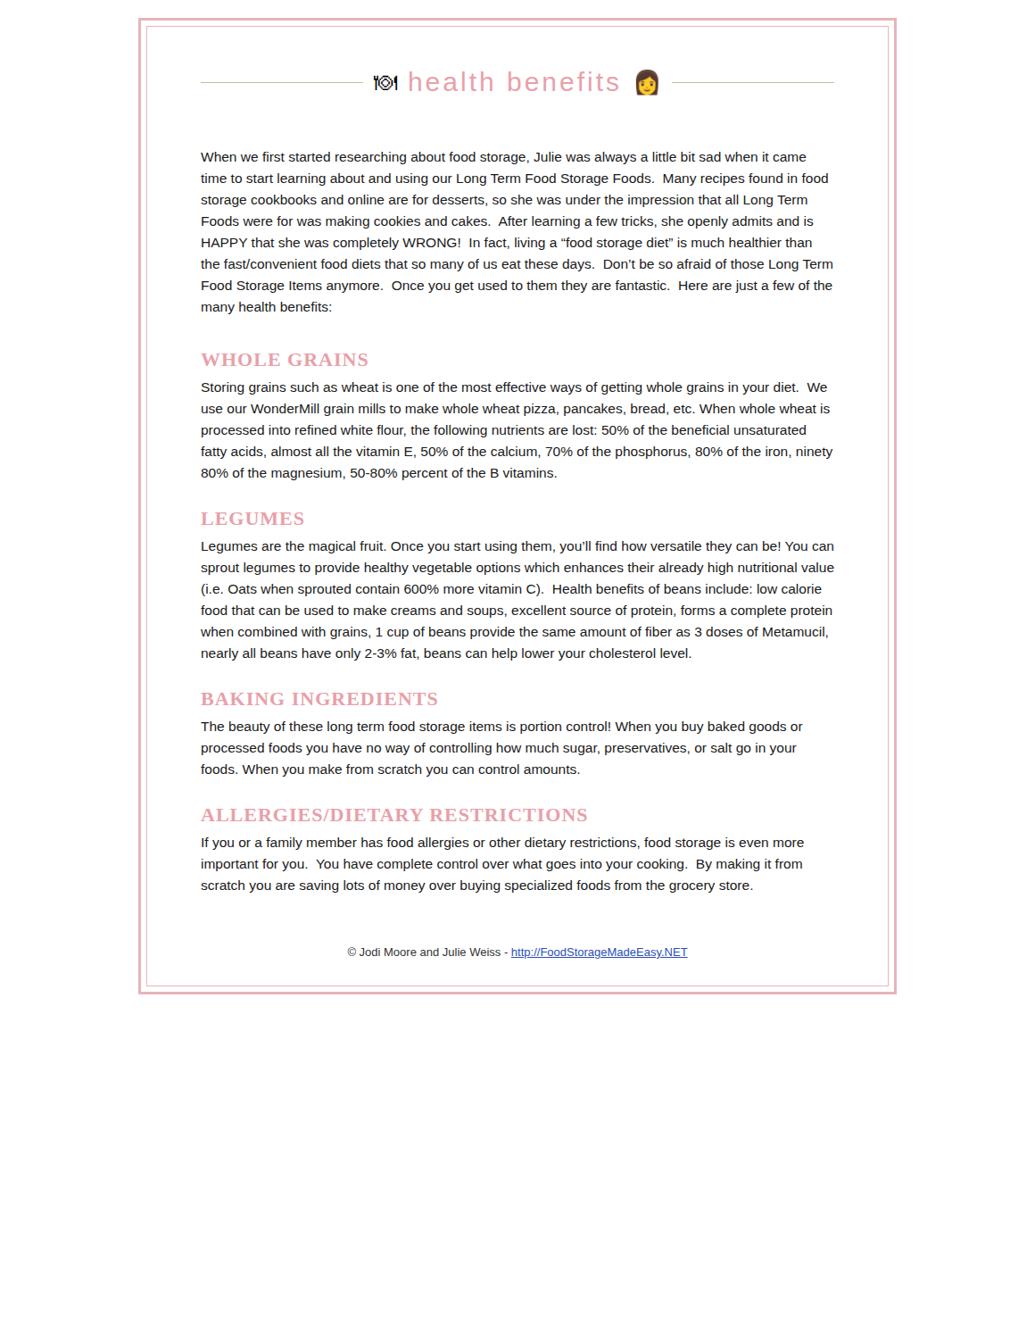🍽
health benefits
👩
When we first started researching about food storage, Julie was always a little bit sad when it came time to start learning about and using our Long Term Food Storage Foods. Many recipes found in food storage cookbooks and online are for desserts, so she was under the impression that all Long Term Foods were for was making cookies and cakes. After learning a few tricks, she openly admits and is HAPPY that she was completely WRONG! In fact, living a “food storage diet” is much healthier than the fast/convenient food diets that so many of us eat these days. Don’t be so afraid of those Long Term Food Storage Items anymore. Once you get used to them they are fantastic. Here are just a few of the many health benefits:
Whole Grains
Storing grains such as wheat is one of the most effective ways of getting whole grains in your diet. We use our WonderMill grain mills to make whole wheat pizza, pancakes, bread, etc. When whole wheat is processed into refined white flour, the following nutrients are lost: 50% of the beneficial unsaturated fatty acids, almost all the vitamin E, 50% of the calcium, 70% of the phosphorus, 80% of the iron, ninety 80% of the magnesium, 50-80% percent of the B vitamins.
Legumes
Legumes are the magical fruit. Once you start using them, you’ll find how versatile they can be! You can sprout legumes to provide healthy vegetable options which enhances their already high nutritional value (i.e. Oats when sprouted contain 600% more vitamin C). Health benefits of beans include: low calorie food that can be used to make creams and soups, excellent source of protein, forms a complete protein when combined with grains, 1 cup of beans provide the same amount of fiber as 3 doses of Metamucil, nearly all beans have only 2-3% fat, beans can help lower your cholesterol level.
Baking Ingredients
The beauty of these long term food storage items is portion control! When you buy baked goods or processed foods you have no way of controlling how much sugar, preservatives, or salt go in your foods. When you make from scratch you can control amounts.
Allergies/Dietary Restrictions
If you or a family member has food allergies or other dietary restrictions, food storage is even more important for you. You have complete control over what goes into your cooking. By making it from scratch you are saving lots of money over buying specialized foods from the grocery store.
© Jodi Moore and Julie Weiss - http://FoodStorageMadeEasy.NET